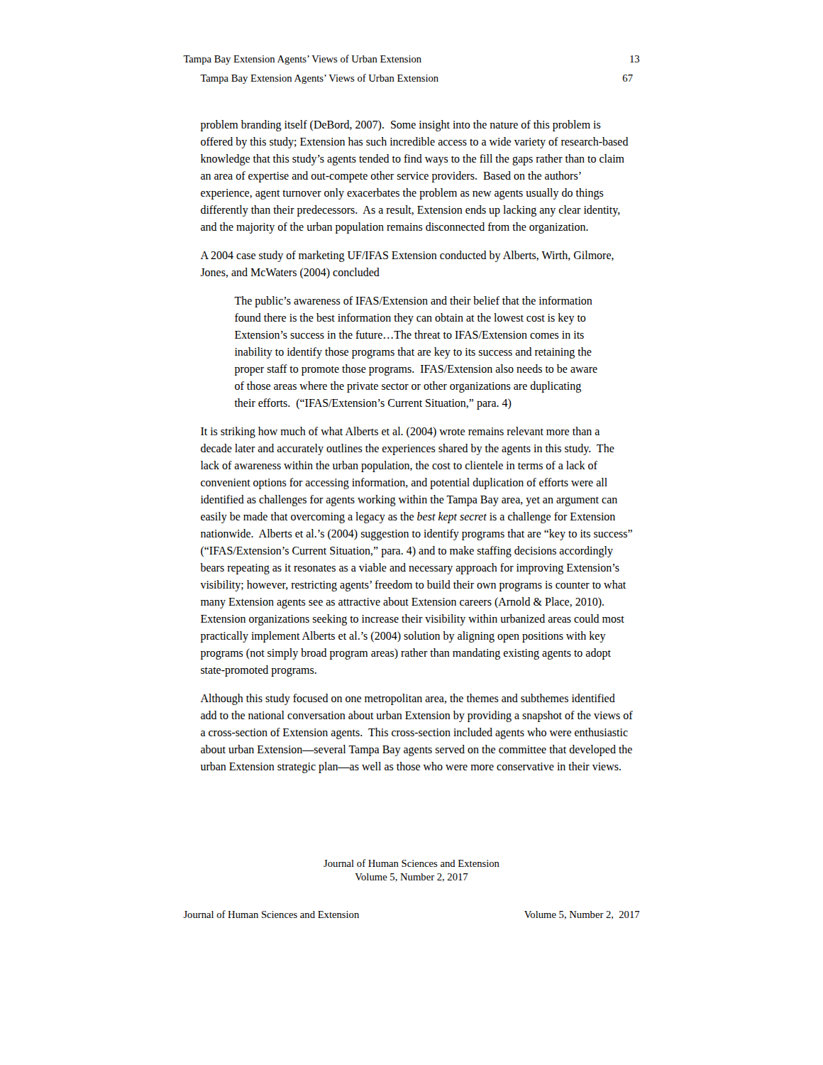Tampa Bay Extension Agents’ Views of Urban Extension 13
Tampa Bay Extension Agents’ Views of Urban Extension 67
problem branding itself (DeBord, 2007). Some insight into the nature of this problem is offered by this study; Extension has such incredible access to a wide variety of research-based knowledge that this study’s agents tended to find ways to the fill the gaps rather than to claim an area of expertise and out-compete other service providers. Based on the authors’ experience, agent turnover only exacerbates the problem as new agents usually do things differently than their predecessors. As a result, Extension ends up lacking any clear identity, and the majority of the urban population remains disconnected from the organization.
A 2004 case study of marketing UF/IFAS Extension conducted by Alberts, Wirth, Gilmore, Jones, and McWaters (2004) concluded
The public’s awareness of IFAS/Extension and their belief that the information found there is the best information they can obtain at the lowest cost is key to Extension’s success in the future…The threat to IFAS/Extension comes in its inability to identify those programs that are key to its success and retaining the proper staff to promote those programs. IFAS/Extension also needs to be aware of those areas where the private sector or other organizations are duplicating their efforts. (“IFAS/Extension’s Current Situation,” para. 4)
It is striking how much of what Alberts et al. (2004) wrote remains relevant more than a decade later and accurately outlines the experiences shared by the agents in this study. The lack of awareness within the urban population, the cost to clientele in terms of a lack of convenient options for accessing information, and potential duplication of efforts were all identified as challenges for agents working within the Tampa Bay area, yet an argument can easily be made that overcoming a legacy as the best kept secret is a challenge for Extension nationwide. Alberts et al.’s (2004) suggestion to identify programs that are “key to its success” (“IFAS/Extension’s Current Situation,” para. 4) and to make staffing decisions accordingly bears repeating as it resonates as a viable and necessary approach for improving Extension’s visibility; however, restricting agents’ freedom to build their own programs is counter to what many Extension agents see as attractive about Extension careers (Arnold & Place, 2010). Extension organizations seeking to increase their visibility within urbanized areas could most practically implement Alberts et al.’s (2004) solution by aligning open positions with key programs (not simply broad program areas) rather than mandating existing agents to adopt state-promoted programs.
Although this study focused on one metropolitan area, the themes and subthemes identified add to the national conversation about urban Extension by providing a snapshot of the views of a cross-section of Extension agents. This cross-section included agents who were enthusiastic about urban Extension—several Tampa Bay agents served on the committee that developed the urban Extension strategic plan—as well as those who were more conservative in their views.
Journal of Human Sciences and Extension
Volume 5, Number 2, 2017
Journal of Human Sciences and Extension Volume 5, Number 2, 2017